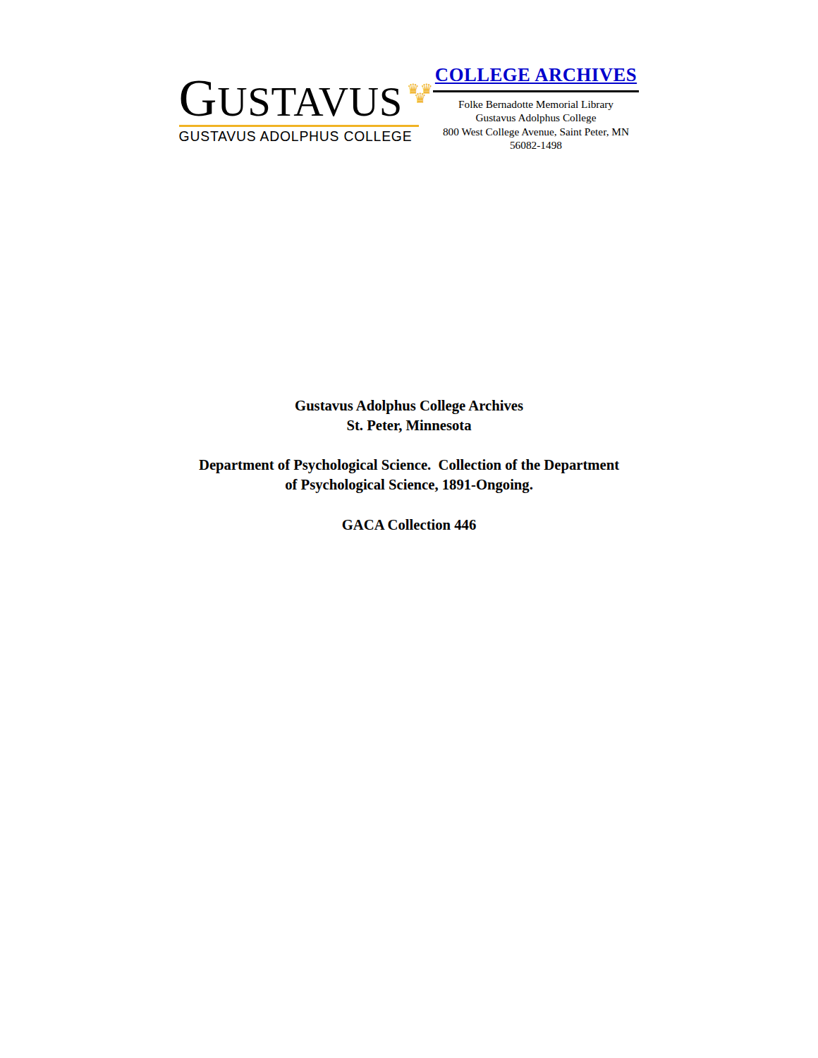GUSTAVUS♛♛♛
GUSTAVUS ADOLPHUS COLLEGE
COLLEGE ARCHIVES
Folke Bernadotte Memorial Library
Gustavus Adolphus College
800 West College Avenue, Saint Peter, MN 56082-1498
Gustavus Adolphus College Archives
St. Peter, Minnesota
Department of Psychological Science. Collection of the Department
of Psychological Science, 1891-Ongoing.
GACA Collection 446